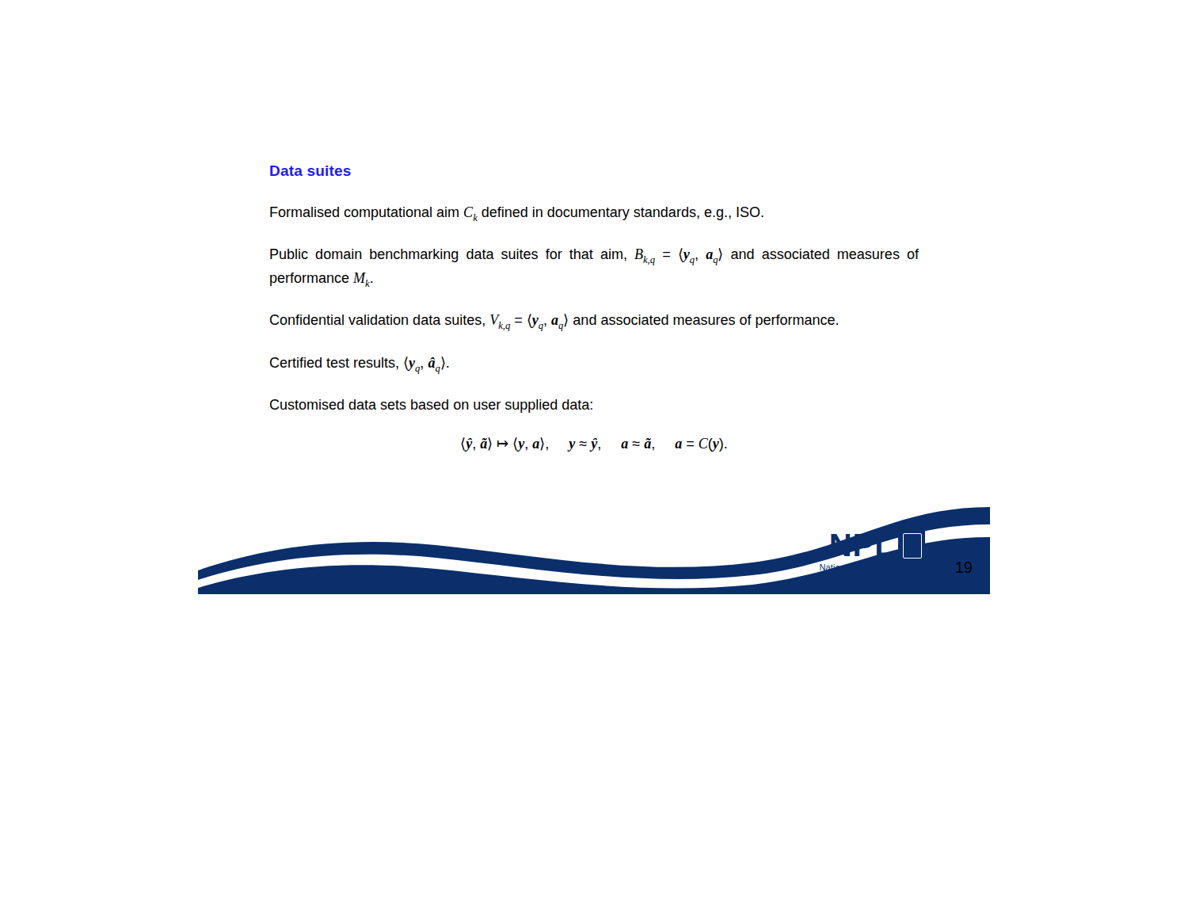Data suites
Formalised computational aim Ck defined in documentary standards, e.g., ISO.
Public domain benchmarking data suites for that aim, Bk,q = ⟨yq, aq⟩ and associated measures of performance Mk.
Confidential validation data suites, Vk,q = ⟨yq, aq⟩ and associated measures of performance.
Certified test results, ⟨yq, âq⟩.
Customised data sets based on user supplied data:
⟨ŷ, ã⟩ ↦ ⟨y, a⟩, y ≈ ŷ, a ≈ ã, a = C(y).
NPL
National Physical Laboratory
19